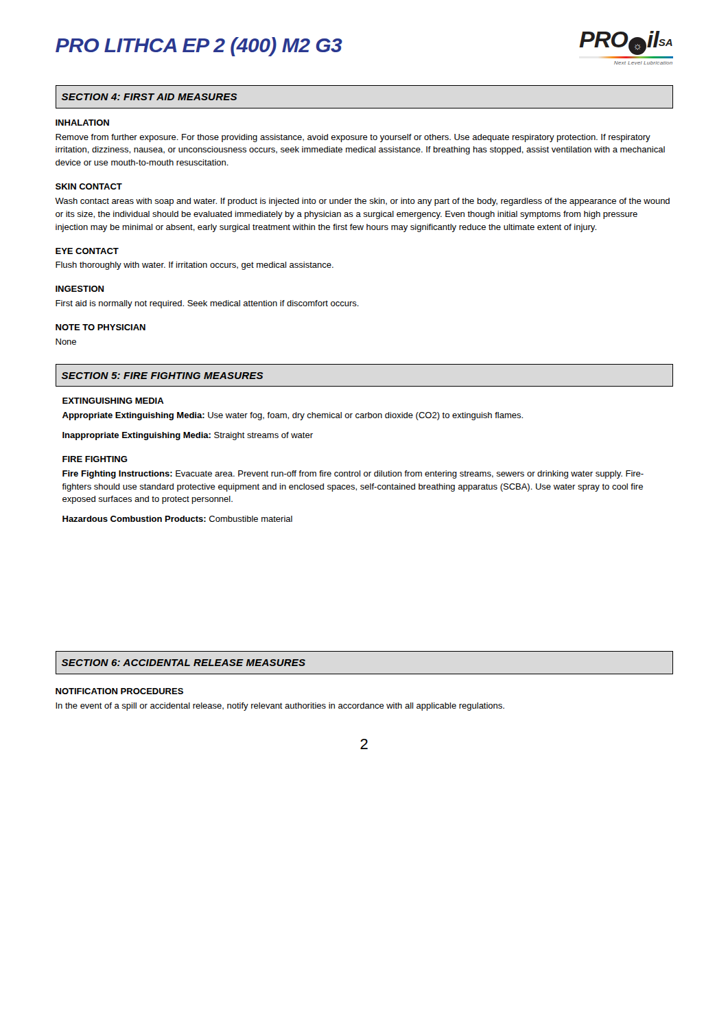PRO LITHCA EP 2 (400) M2 G3
PRO☼ilSA
Next Level Lubrication
SECTION 4: FIRST AID MEASURES
INHALATION
Remove from further exposure. For those providing assistance, avoid exposure to yourself or others. Use adequate respiratory protection. If respiratory irritation, dizziness, nausea, or unconsciousness occurs, seek immediate medical assistance. If breathing has stopped, assist ventilation with a mechanical device or use mouth-to-mouth resuscitation.
SKIN CONTACT
Wash contact areas with soap and water. If product is injected into or under the skin, or into any part of the body, regardless of the appearance of the wound or its size, the individual should be evaluated immediately by a physician as a surgical emergency. Even though initial symptoms from high pressure injection may be minimal or absent, early surgical treatment within the first few hours may significantly reduce the ultimate extent of injury.
EYE CONTACT
Flush thoroughly with water. If irritation occurs, get medical assistance.
INGESTION
First aid is normally not required. Seek medical attention if discomfort occurs.
NOTE TO PHYSICIAN
None
SECTION 5: FIRE FIGHTING MEASURES
EXTINGUISHING MEDIA
Appropriate Extinguishing Media: Use water fog, foam, dry chemical or carbon dioxide (CO2) to extinguish flames.
Inappropriate Extinguishing Media: Straight streams of water
FIRE FIGHTING
Fire Fighting Instructions: Evacuate area. Prevent run-off from fire control or dilution from entering streams, sewers or drinking water supply. Fire-fighters should use standard protective equipment and in enclosed spaces, self-contained breathing apparatus (SCBA). Use water spray to cool fire exposed surfaces and to protect personnel.
Hazardous Combustion Products: Combustible material
SECTION 6: ACCIDENTAL RELEASE MEASURES
NOTIFICATION PROCEDURES
In the event of a spill or accidental release, notify relevant authorities in accordance with all applicable regulations.
2